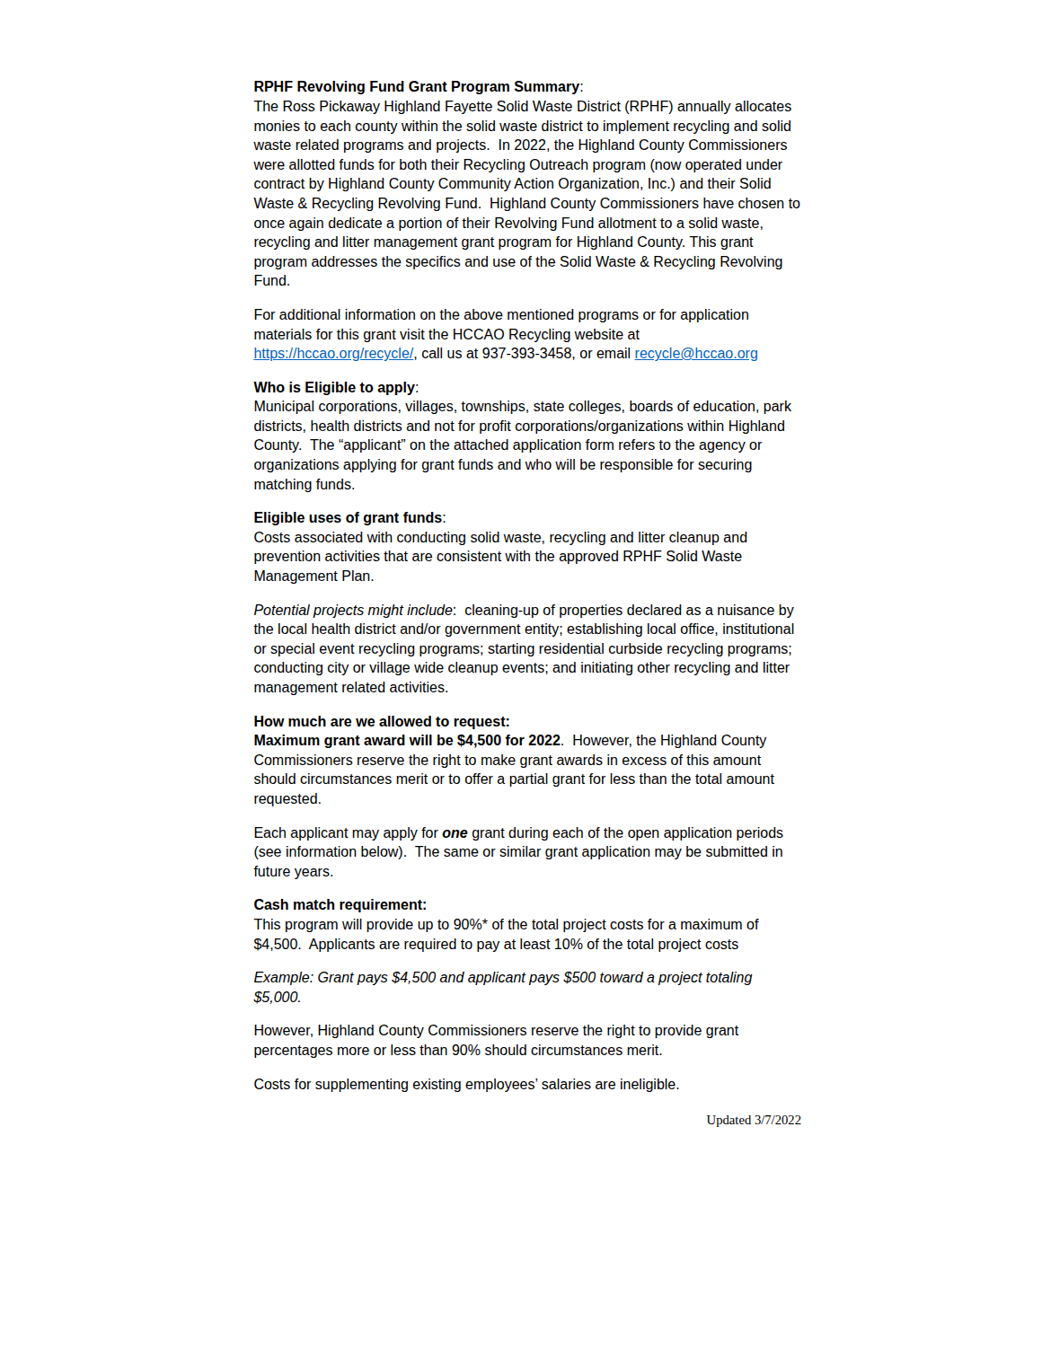RPHF Revolving Fund Grant Program Summary:
The Ross Pickaway Highland Fayette Solid Waste District (RPHF) annually allocates monies to each county within the solid waste district to implement recycling and solid waste related programs and projects. In 2022, the Highland County Commissioners were allotted funds for both their Recycling Outreach program (now operated under contract by Highland County Community Action Organization, Inc.) and their Solid Waste & Recycling Revolving Fund. Highland County Commissioners have chosen to once again dedicate a portion of their Revolving Fund allotment to a solid waste, recycling and litter management grant program for Highland County. This grant program addresses the specifics and use of the Solid Waste & Recycling Revolving Fund.
For additional information on the above mentioned programs or for application materials for this grant visit the HCCAO Recycling website at https://hccao.org/recycle/, call us at 937-393-3458, or email recycle@hccao.org
Who is Eligible to apply:
Municipal corporations, villages, townships, state colleges, boards of education, park districts, health districts and not for profit corporations/organizations within Highland County. The “applicant” on the attached application form refers to the agency or organizations applying for grant funds and who will be responsible for securing matching funds.
Eligible uses of grant funds:
Costs associated with conducting solid waste, recycling and litter cleanup and prevention activities that are consistent with the approved RPHF Solid Waste Management Plan.
Potential projects might include: cleaning-up of properties declared as a nuisance by the local health district and/or government entity; establishing local office, institutional or special event recycling programs; starting residential curbside recycling programs; conducting city or village wide cleanup events; and initiating other recycling and litter management related activities.
How much are we allowed to request:
Maximum grant award will be $4,500 for 2022. However, the Highland County Commissioners reserve the right to make grant awards in excess of this amount should circumstances merit or to offer a partial grant for less than the total amount requested.
Each applicant may apply for one grant during each of the open application periods (see information below). The same or similar grant application may be submitted in future years.
Cash match requirement:
This program will provide up to 90%* of the total project costs for a maximum of $4,500. Applicants are required to pay at least 10% of the total project costs
Example: Grant pays $4,500 and applicant pays $500 toward a project totaling $5,000.
However, Highland County Commissioners reserve the right to provide grant percentages more or less than 90% should circumstances merit.
Costs for supplementing existing employees’ salaries are ineligible.
Updated 3/7/2022